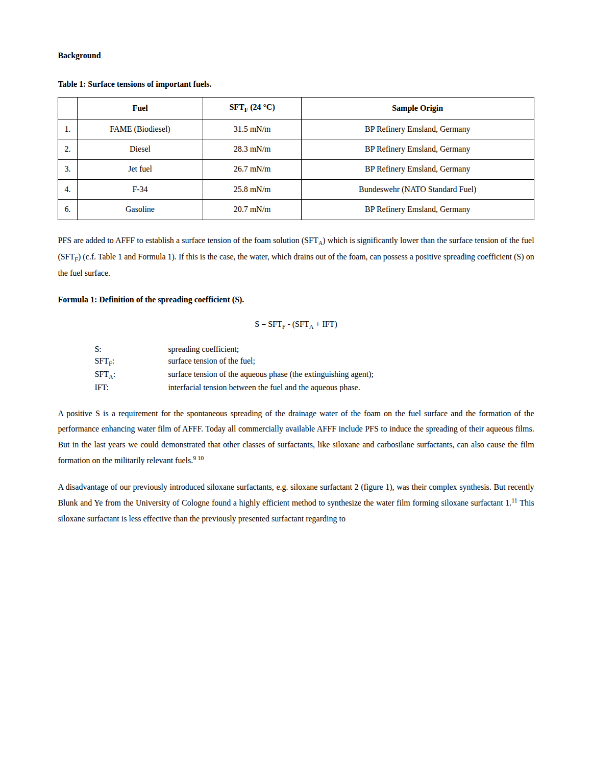Background
Table 1: Surface tensions of important fuels.
| | Fuel | SFT F (24 °C) | Sample Origin |
| --- | --- | --- | --- |
| 1. | FAME (Biodiesel) | 31.5 mN/m | BP Refinery Emsland, Germany |
| 2. | Diesel | 28.3 mN/m | BP Refinery Emsland, Germany |
| 3. | Jet fuel | 26.7 mN/m | BP Refinery Emsland, Germany |
| 4. | F-34 | 25.8 mN/m | Bundeswehr (NATO Standard Fuel) |
| 6. | Gasoline | 20.7 mN/m | BP Refinery Emsland, Germany |
PFS are added to AFFF to establish a surface tension of the foam solution (SFTA) which is significantly lower than the surface tension of the fuel (SFTF) (c.f. Table 1 and Formula 1). If this is the case, the water, which drains out of the foam, can possess a positive spreading coefficient (S) on the fuel surface.
Formula 1: Definition of the spreading coefficient (S).
S = SFTF - (SFTA + IFT)
| S: | spreading coefficient; |
| SFT F : | surface tension of the fuel; |
| SFT A : | surface tension of the aqueous phase (the extinguishing agent); |
| IFT: | interfacial tension between the fuel and the aqueous phase. |
A positive S is a requirement for the spontaneous spreading of the drainage water of the foam on the fuel surface and the formation of the performance enhancing water film of AFFF. Today all commercially available AFFF include PFS to induce the spreading of their aqueous films. But in the last years we could demonstrated that other classes of surfactants, like siloxane and carbosilane surfactants, can also cause the film formation on the militarily relevant fuels.9 10
A disadvantage of our previously introduced siloxane surfactants, e.g. siloxane surfactant 2 (figure 1), was their complex synthesis. But recently Blunk and Ye from the University of Cologne found a highly efficient method to synthesize the water film forming siloxane surfactant 1.11 This siloxane surfactant is less effective than the previously presented surfactant regarding to